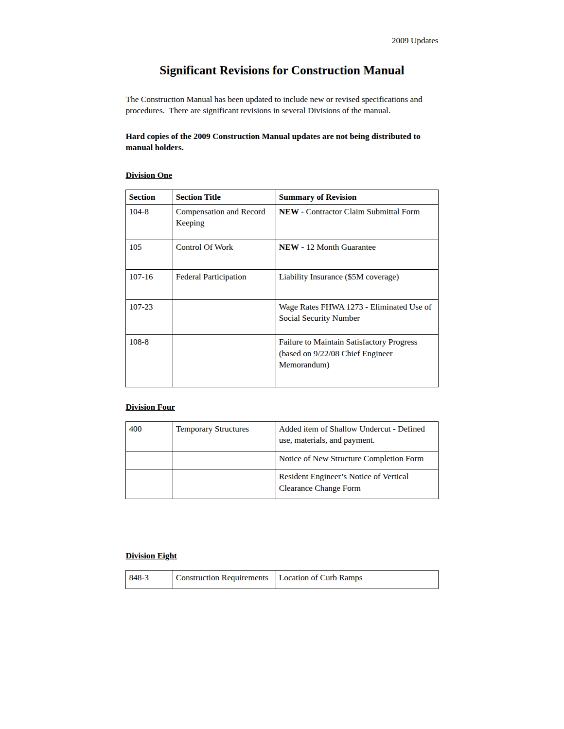2009 Updates
Significant Revisions for Construction Manual
The Construction Manual has been updated to include new or revised specifications and procedures. There are significant revisions in several Divisions of the manual.
Hard copies of the 2009 Construction Manual updates are not being distributed to manual holders.
Division One
| Section | Section Title | Summary of Revision |
| --- | --- | --- |
| 104-8 | Compensation and Record Keeping | NEW - Contractor Claim Submittal Form |
| 105 | Control Of Work | NEW - 12 Month Guarantee |
| 107-16 | Federal Participation | Liability Insurance ($5M coverage) |
| 107-23 | | Wage Rates FHWA 1273 - Eliminated Use of Social Security Number |
| 108-8 | | Failure to Maintain Satisfactory Progress (based on 9/22/08 Chief Engineer Memorandum) |
Division Four
| 400 | Temporary Structures | Added item of Shallow Undercut - Defined use, materials, and payment. |
| | | Notice of New Structure Completion Form |
| | | Resident Engineer’s Notice of Vertical Clearance Change Form |
Division Eight
| 848-3 | Construction Requirements | Location of Curb Ramps |